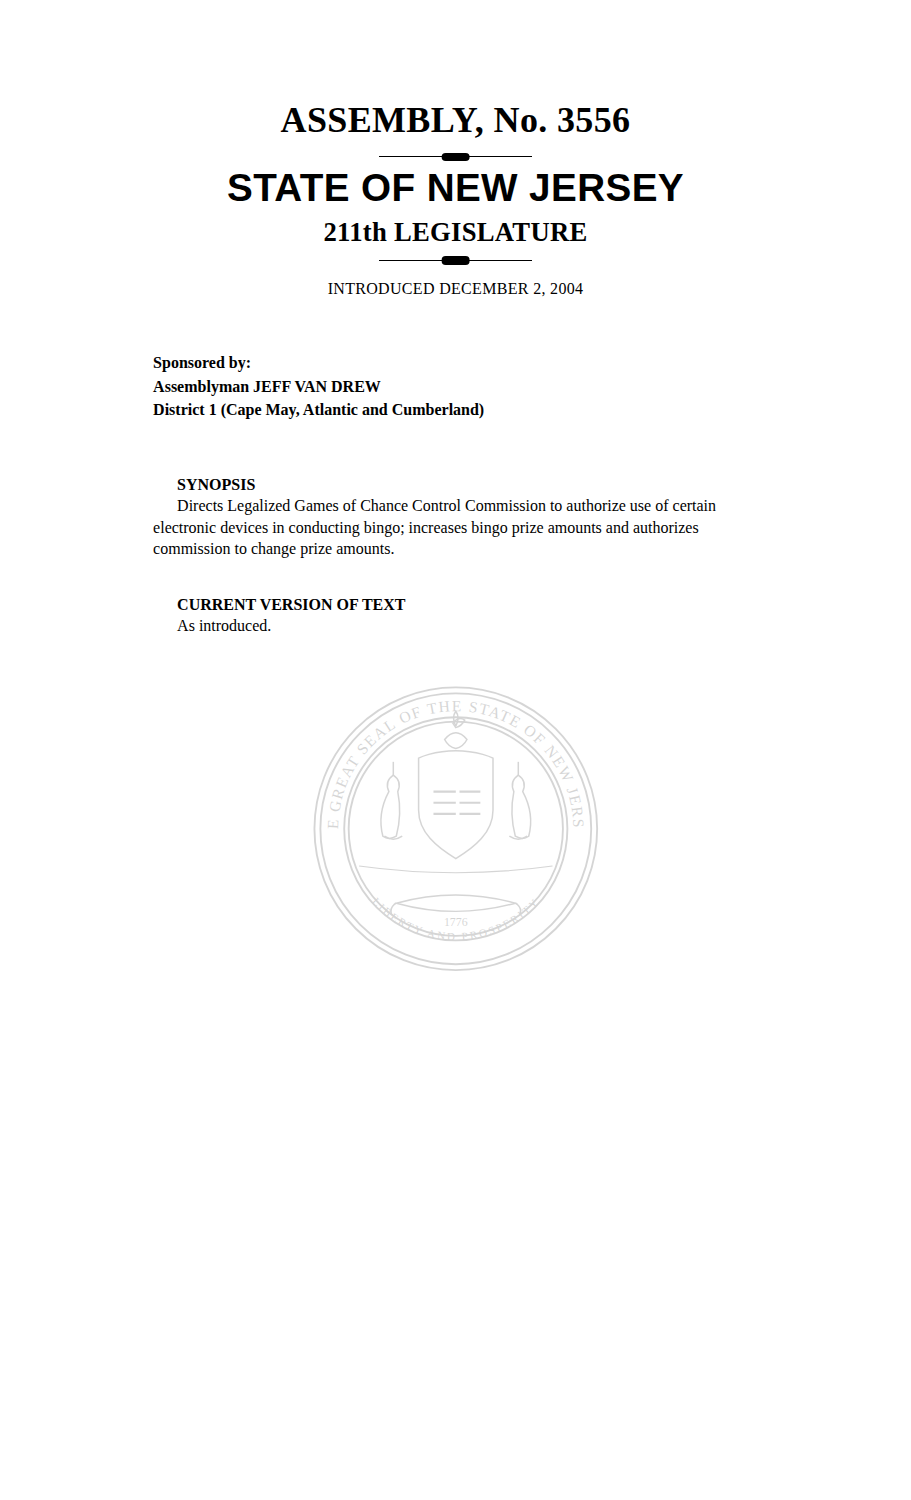ASSEMBLY, No. 3556
STATE OF NEW JERSEY
211th LEGISLATURE
INTRODUCED DECEMBER 2, 2004
Sponsored by:
Assemblyman JEFF VAN DREW
District 1 (Cape May, Atlantic and Cumberland)
SYNOPSIS
Directs Legalized Games of Chance Control Commission to authorize use of certain electronic devices in conducting bingo; increases bingo prize amounts and authorizes commission to change prize amounts.
CURRENT VERSION OF TEXT
As introduced.
THE GREAT SEAL OF THE STATE OF NEW JERSEY LIBERTY AND PROSPERITY 1776